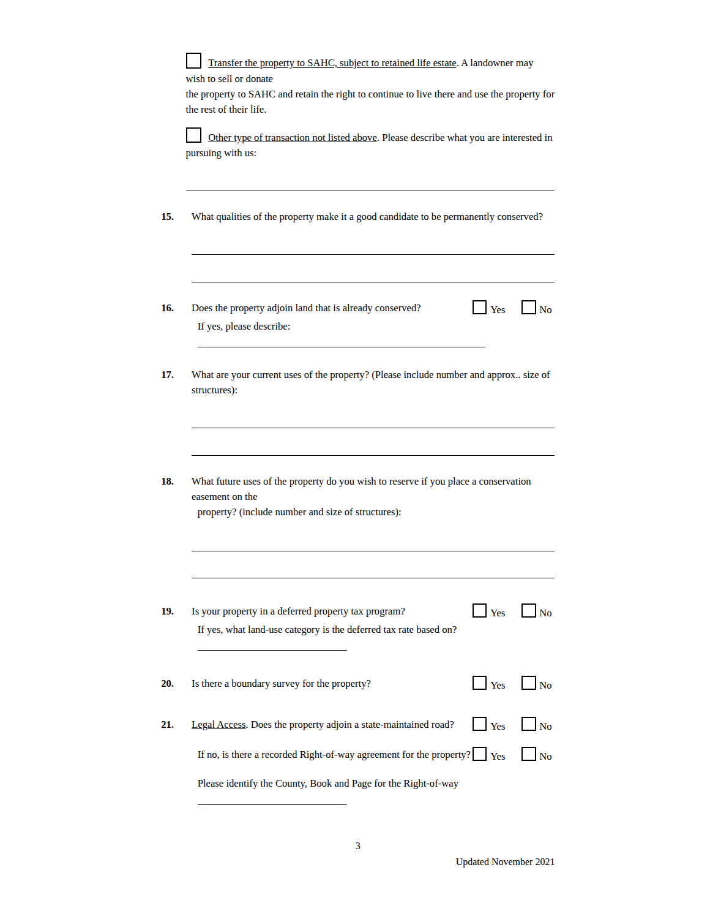Transfer the property to SAHC, subject to retained life estate. A landowner may wish to sell or donate
the property to SAHC and retain the right to continue to live there and use the property for the rest of their life.
Other type of transaction not listed above. Please describe what you are interested in pursuing with us:
15. What qualities of the property make it a good candidate to be permanently conserved?
16. Yes No Does the property adjoin land that is already conserved?
If yes, please describe:
17. What are your current uses of the property? (Please include number and approx.. size of structures):
18. What future uses of the property do you wish to reserve if you place a conservation easement on the
property? (include number and size of structures):
19. Yes No Is your property in a deferred property tax program?
If yes, what land-use category is the deferred tax rate based on?
20. Yes No Is there a boundary survey for the property?
21. Yes No Legal Access. Does the property adjoin a state-maintained road?
Yes No If no, is there a recorded Right-of-way agreement for the property?
Please identify the County, Book and Page for the Right-of-way
3
Updated November 2021